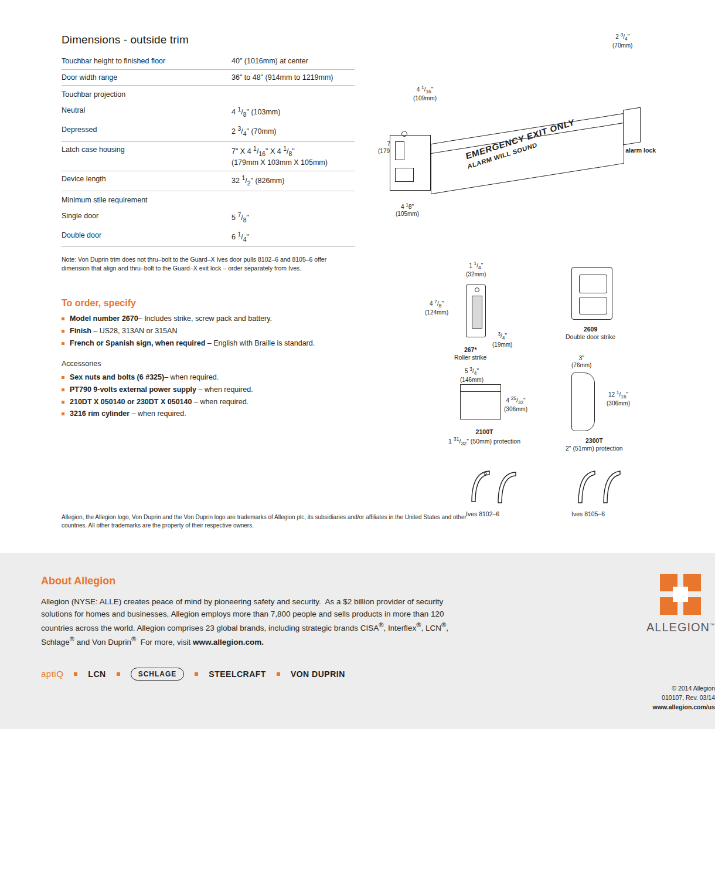Dimensions - outside trim
| Touchbar height to finished floor | 40" (1016mm) at center |
| Door width range | 36" to 48" (914mm to 1219mm) |
| Touchbar projection | |
| Neutral | 4 1 / 8 " (103mm) |
| Depressed | 2 3 / 4 " (70mm) |
| Latch case housing | 7" X 4 1 / 16 " X 4 1 / 8 " (179mm X 103mm X 105mm) |
| Device length | 32 1 / 2 " (826mm) |
| Minimum stile requirement | |
| Single door | 5 7 / 8 " |
| Double door | 6 1 / 4 " |
Note: Von Duprin trim does not thru–bolt to the Guard–X Ives door pulls 8102–6 and 8105–6 offer dimension that align and thru–bolt to the Guard–X exit lock – order separately from Ives.
To order, specify
Model number 2670– Includes strike, screw pack and battery.
Finish – US28, 313AN or 315AN
French or Spanish sign, when required – English with Braille is standard.
Accessories
Sex nuts and bolts (6 #325)– when required.
PT790 9-volts external power supply – when required.
210DT X 050140 or 230DT X 050140 – when required.
3216 rim cylinder – when required.
2 3/4"
(70mm)
4 1/16"
(109mm)
7"
(179mm)
4 18"
(105mm)
32 1/2"
(826mm)
Exit alarm lock
EMERGENCY EXIT ONLYALARM WILL SOUND
1 1/4"
(32mm)
4 7/8"
(124mm)
3/4"
(19mm)
267*
Roller strike
2609
Double door strike
5 3/4"
(146mm)
4 25/32"
(306mm)
2100T
1 31/32" (50mm) protection
3"
(76mm)
12 1/16"
(306mm)
2300T
2" (51mm) protection
Ives 8102–6
Ives 8105–6
Allegion, the Allegion logo, Von Duprin and the Von Duprin logo are trademarks of Allegion plc, its subsidiaries and/or affiliates in the United States and other countries. All other trademarks are the property of their respective owners.
About Allegion
Allegion (NYSE: ALLE) creates peace of mind by pioneering safety and security. As a $2 billion provider of security solutions for homes and businesses, Allegion employs more than 7,800 people and sells products in more than 120 countries across the world. Allegion comprises 23 global brands, including strategic brands CISA®, Interflex®, LCN®, Schlage® and Von Duprin® For more, visit www.allegion.com.
aptiQ LCN SCHLAGE STEELCRAFT VON DUPRIN
ALLEGION™
© 2014 Allegion
010107, Rev. 03/14
www.allegion.com/us